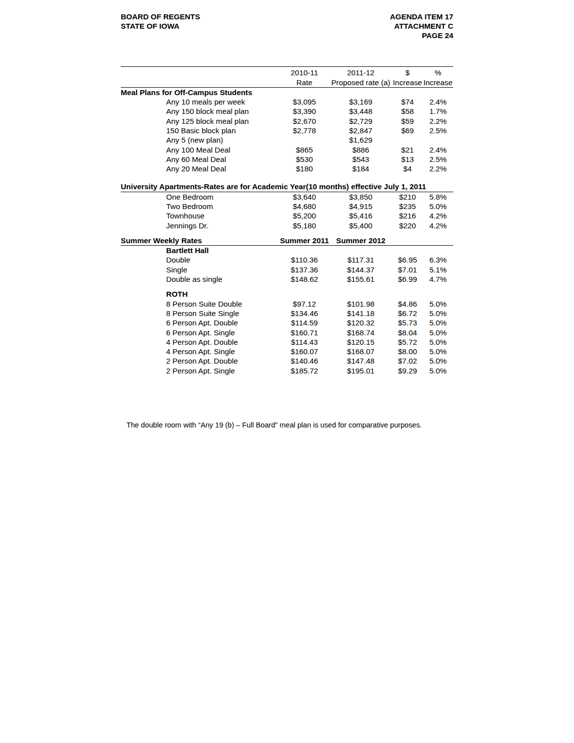BOARD OF REGENTS
STATE OF IOWA
AGENDA ITEM 17
ATTACHMENT C
PAGE 24
| | | 2010-11 | 2011-12 | $ | % |
| | | Rate | Proposed rate (a) | Increase | Increase |
| Meal Plans for Off-Campus Students | | | | |
| | Any 10 meals per week | $3,095 | $3,169 | $74 | 2.4% |
| | Any 150 block meal plan | $3,390 | $3,448 | $58 | 1.7% |
| | Any 125 block meal plan | $2,670 | $2,729 | $59 | 2.2% |
| | 150 Basic block plan | $2,778 | $2,847 | $69 | 2.5% |
| | Any 5 (new plan) | | $1,629 | | |
| | Any 100 Meal Deal | $865 | $886 | $21 | 2.4% |
| | Any 60 Meal Deal | $530 | $543 | $13 | 2.5% |
| | Any 20 Meal Deal | $180 | $184 | $4 | 2.2% |
| University Apartments-Rates are for Academic Year(10 months) effective July 1, 2011 |
| | One Bedroom | $3,640 | $3,850 | $210 | 5.8% |
| | Two Bedroom | $4,680 | $4,915 | $235 | 5.0% |
| | Townhouse | $5,200 | $5,416 | $216 | 4.2% |
| | Jennings Dr. | $5,180 | $5,400 | $220 | 4.2% |
| Summer Weekly Rates | Summer 2011 | Summer 2012 | | |
| | Bartlett Hall | | | | |
| | Double | $110.36 | $117.31 | $6.95 | 6.3% |
| | Single | $137.36 | $144.37 | $7.01 | 5.1% |
| | Double as single | $148.62 | $155.61 | $6.99 | 4.7% |
| | ROTH | | | | |
| | 8 Person Suite Double | $97.12 | $101.98 | $4.86 | 5.0% |
| | 8 Person Suite Single | $134.46 | $141.18 | $6.72 | 5.0% |
| | 6 Person Apt. Double | $114.59 | $120.32 | $5.73 | 5.0% |
| | 6 Person Apt. Single | $160.71 | $168.74 | $8.04 | 5.0% |
| | 4 Person Apt. Double | $114.43 | $120.15 | $5.72 | 5.0% |
| | 4 Person Apt. Single | $160.07 | $168.07 | $8.00 | 5.0% |
| | 2 Person Apt. Double | $140.46 | $147.48 | $7.02 | 5.0% |
| | 2 Person Apt. Single | $185.72 | $195.01 | $9.29 | 5.0% |
The double room with “Any 19 (b) – Full Board” meal plan is used for comparative purposes.